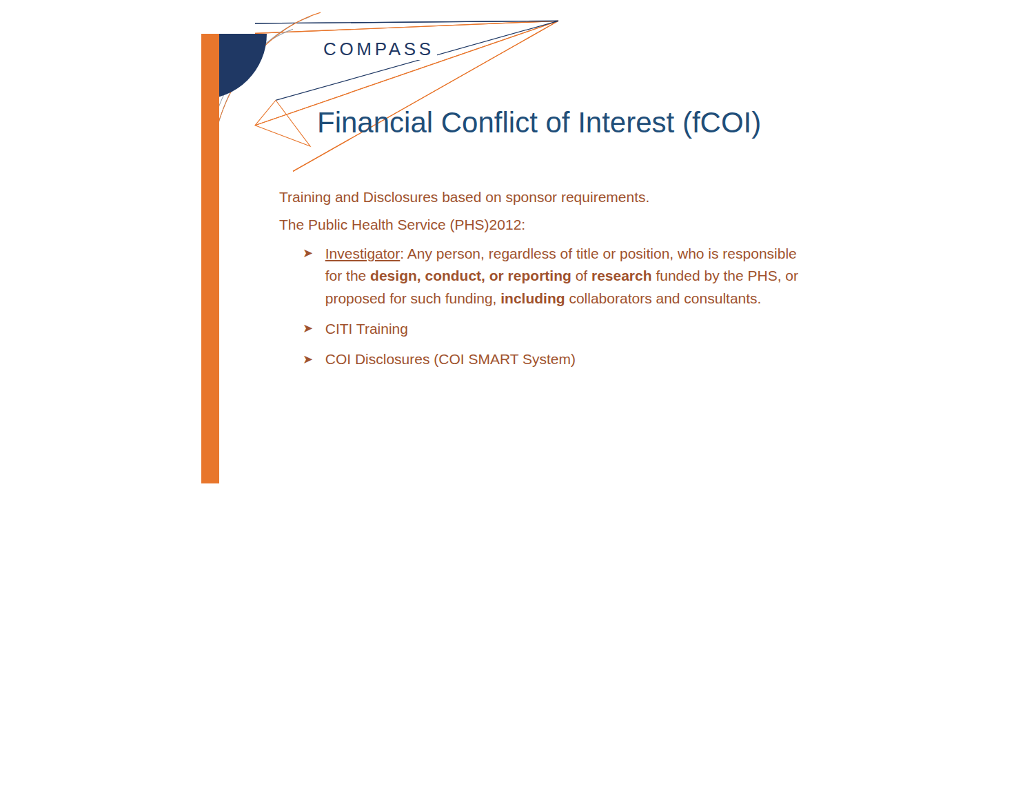COMPASS
Financial Conflict of Interest (fCOI)
Training and Disclosures based on sponsor requirements.
The Public Health Service (PHS)2012:
Investigator: Any person, regardless of title or position, who is responsible for the design, conduct, or reporting of research funded by the PHS, or proposed for such funding, including collaborators and consultants.
CITI Training
COI Disclosures (COI SMART System)